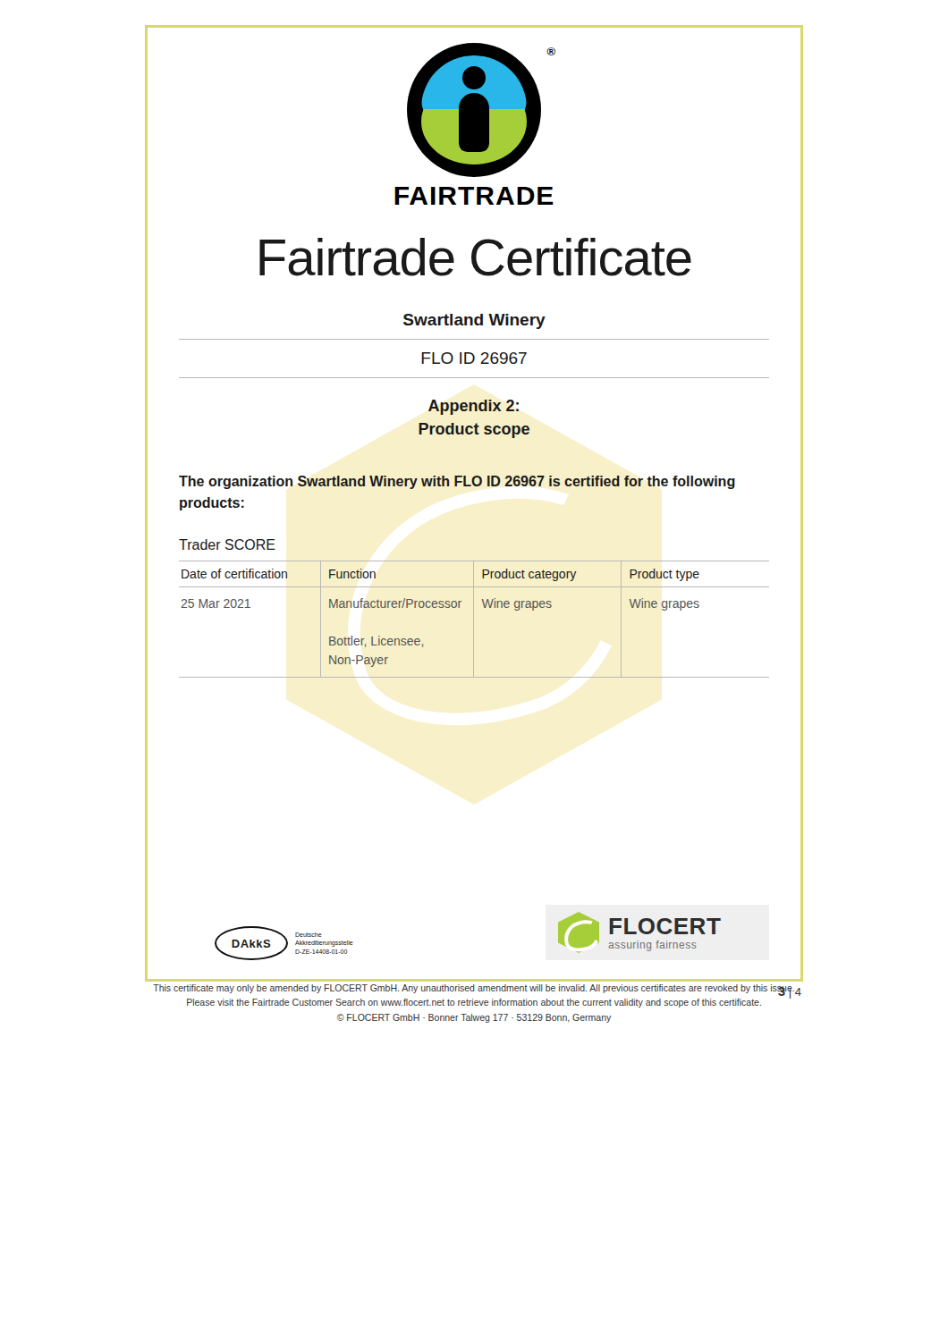®
FAIRTRADE
Fairtrade Certificate
Swartland Winery
FLO ID 26967
Appendix 2:
Product scope
The organization Swartland Winery with FLO ID 26967 is certified for the following products:
Trader SCORE
| Date of certification | Function | Product category | Product type |
| --- | --- | --- | --- |
| 25 Mar 2021 | Manufacturer/Processor Bottler, Licensee, Non-Payer | Wine grapes | Wine grapes |
DAkkS
Deutsche
Akkreditierungsstelle
D-ZE-14408-01-00
FLOCERT
assuring fairness
3 | 4 This certificate may only be amended by FLOCERT GmbH. Any unauthorised amendment will be invalid. All previous certificates are revoked by this issue.
Please visit the Fairtrade Customer Search on www.flocert.net to retrieve information about the current validity and scope of this certificate.
© FLOCERT GmbH · Bonner Talweg 177 · 53129 Bonn, Germany